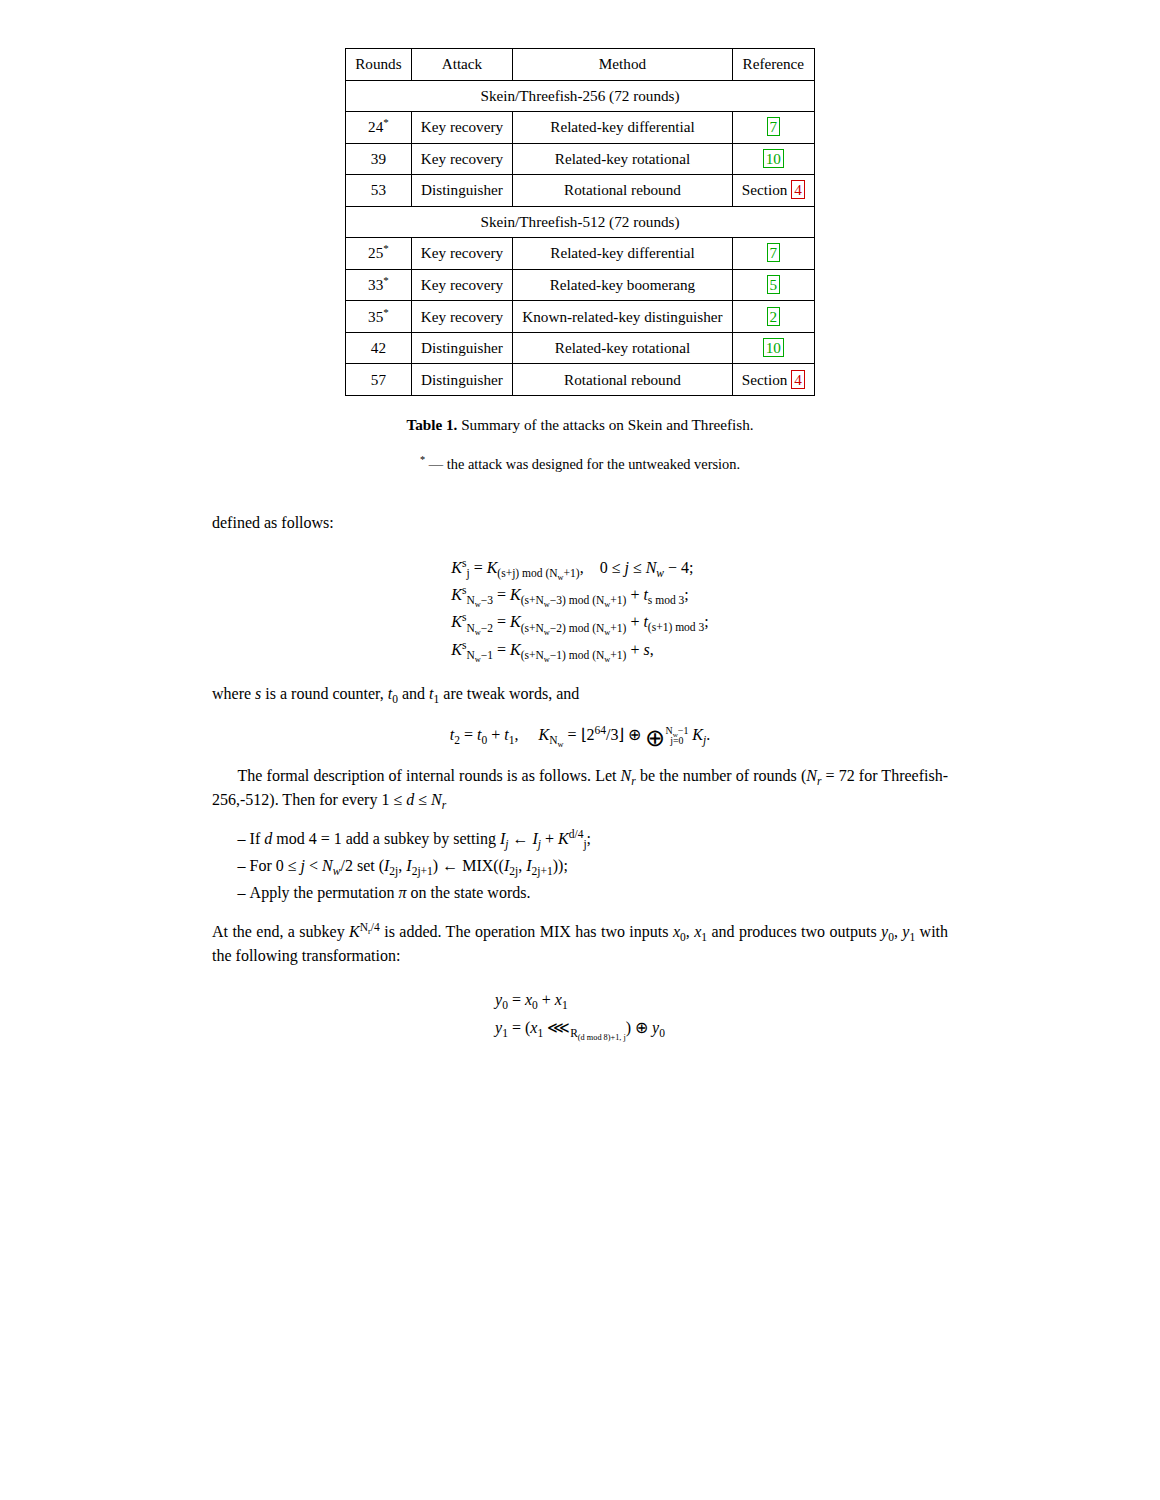| Rounds | Attack | Method | Reference |
| --- | --- | --- | --- |
| Skein/Threefish-256 (72 rounds) |
| 24 * | Key recovery | Related-key differential | 7 |
| 39 | Key recovery | Related-key rotational | 10 |
| 53 | Distinguisher | Rotational rebound | Section 4 |
| Skein/Threefish-512 (72 rounds) |
| 25 * | Key recovery | Related-key differential | 7 |
| 33 * | Key recovery | Related-key boomerang | 5 |
| 35 * | Key recovery | Known-related-key distinguisher | 2 |
| 42 | Distinguisher | Related-key rotational | 10 |
| 57 | Distinguisher | Rotational rebound | Section 4 |
Table 1. Summary of the attacks on Skein and Threefish.
* — the attack was designed for the untweaked version.
defined as follows:
Ksj = K(s+j) mod (Nw+1), 0 ≤ j ≤ Nw − 4;
KsNw−3 = K(s+Nw−3) mod (Nw+1) + ts mod 3;
KsNw−2 = K(s+Nw−2) mod (Nw+1) + t(s+1) mod 3;
KsNw−1 = K(s+Nw−1) mod (Nw+1) + s,
where s is a round counter, t0 and t1 are tweak words, and
t2 = t0 + t1, KNw = ⌊264/3⌋ ⊕ ⊕Nw−1 j=0 Kj.
The formal description of internal rounds is as follows. Let Nr be the number of rounds (Nr = 72 for Threefish-256,-512). Then for every 1 ≤ d ≤ Nr
If d mod 4 = 1 add a subkey by setting Ij ← Ij + Kd/4j;
For 0 ≤ j < Nw/2 set (I2j, I2j+1) ← MIX((I2j, I2j+1));
Apply the permutation π on the state words.
At the end, a subkey KNr/4 is added. The operation MIX has two inputs x0, x1 and produces two outputs y0, y1 with the following transformation:
y0 = x0 + x1
y1 = (x1 ⋘R(d mod 8)+1, j) ⊕ y0